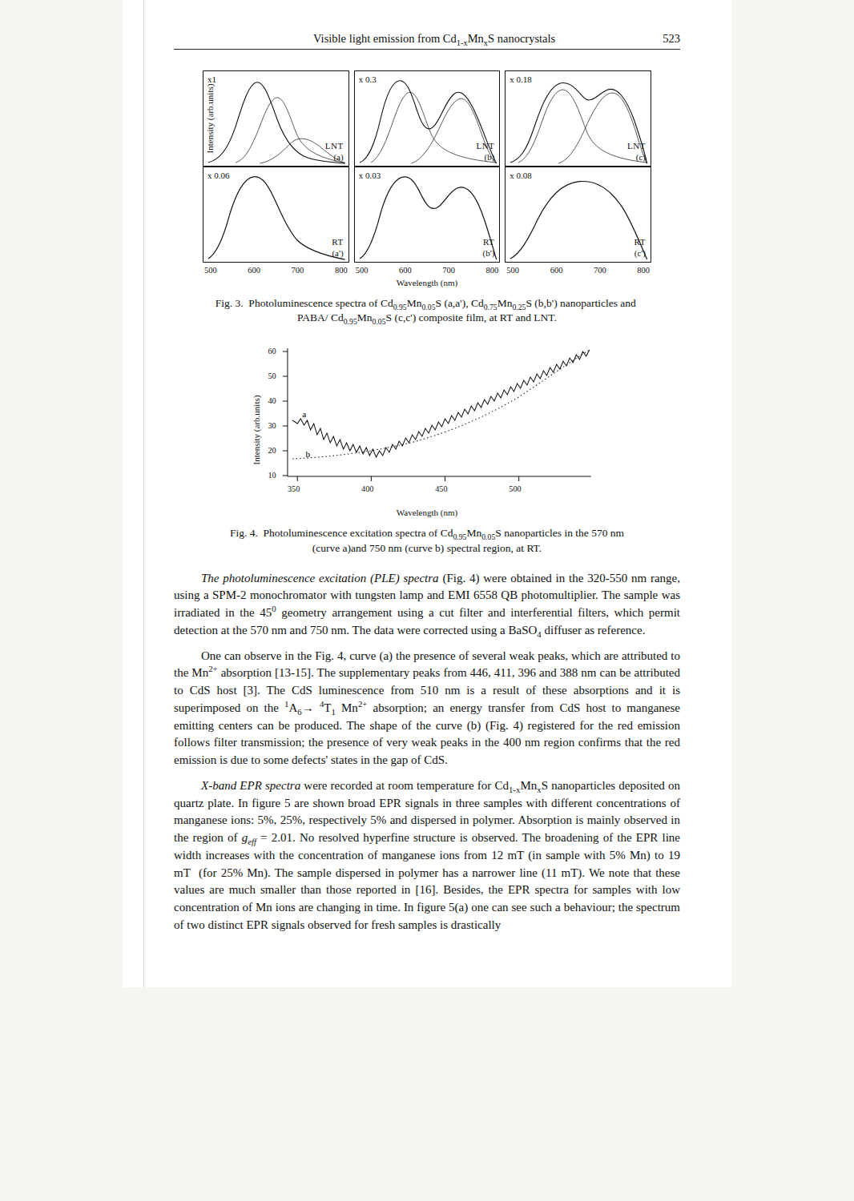Visible light emission from Cd1-xMnxS nanocrystals 523
Intensity (arb.units) x1 LNT (a)
x 0.3 LNT (b)
x 0.18 LNT (c)
x 0.06 RT (a')
x 0.03 RT (b')
x 0.08 RT (c')
500600700800
500600700800
500600700800
Wavelength (nm)
Fig. 3. Photoluminescence spectra of Cd0.95Mn0.05S (a,a'), Cd0.75Mn0.25S (b,b') nanoparticles and PABA/ Cd0.95Mn0.05S (c,c') composite film, at RT and LNT.
Intensity (arb.units) 60 50 40 30 20 10 350 400 450 500 a b
Wavelength (nm)
Fig. 4. Photoluminescence excitation spectra of Cd0.95Mn0.05S nanoparticles in the 570 nm
(curve a)and 750 nm (curve b) spectral region, at RT.
The photoluminescence excitation (PLE) spectra (Fig. 4) were obtained in the 320-550 nm range, using a SPM-2 monochromator with tungsten lamp and EMI 6558 QB photomultiplier. The sample was irradiated in the 450 geometry arrangement using a cut filter and interferential filters, which permit detection at the 570 nm and 750 nm. The data were corrected using a BaSO4 diffuser as reference.
One can observe in the Fig. 4, curve (a) the presence of several weak peaks, which are attributed to the Mn2+ absorption [13-15]. The supplementary peaks from 446, 411, 396 and 388 nm can be attributed to CdS host [3]. The CdS luminescence from 510 nm is a result of these absorptions and it is superimposed on the 1A6→ 4T1 Mn2+ absorption; an energy transfer from CdS host to manganese emitting centers can be produced. The shape of the curve (b) (Fig. 4) registered for the red emission follows filter transmission; the presence of very weak peaks in the 400 nm region confirms that the red emission is due to some defects' states in the gap of CdS.
X-band EPR spectra were recorded at room temperature for Cd1-xMnxS nanoparticles deposited on quartz plate. In figure 5 are shown broad EPR signals in three samples with different concentrations of manganese ions: 5%, 25%, respectively 5% and dispersed in polymer. Absorption is mainly observed in the region of geff = 2.01. No resolved hyperfine structure is observed. The broadening of the EPR line width increases with the concentration of manganese ions from 12 mT (in sample with 5% Mn) to 19 mT (for 25% Mn). The sample dispersed in polymer has a narrower line (11 mT). We note that these values are much smaller than those reported in [16]. Besides, the EPR spectra for samples with low concentration of Mn ions are changing in time. In figure 5(a) one can see such a behaviour; the spectrum of two distinct EPR signals observed for fresh samples is drastically